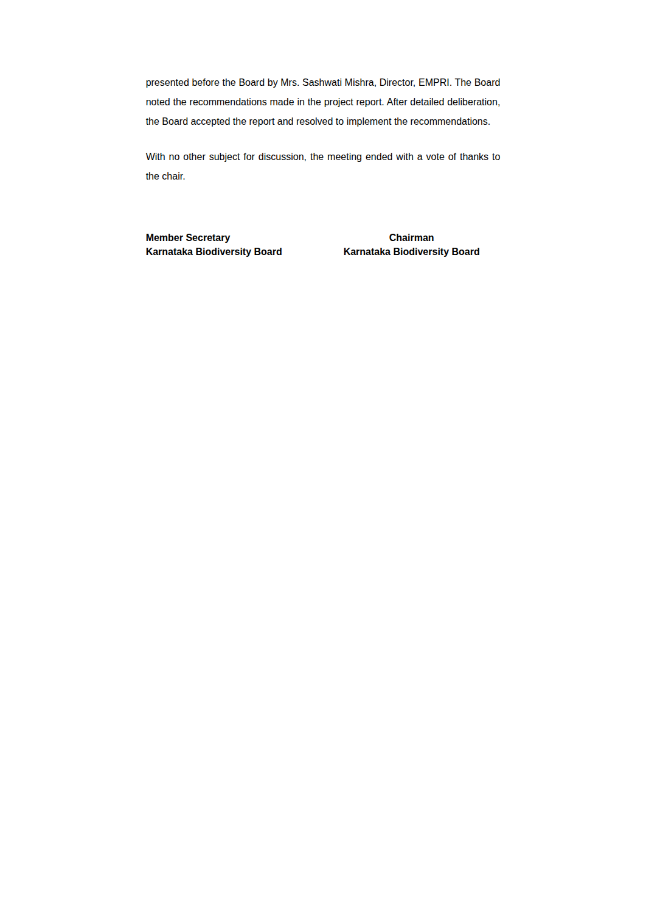presented before the Board by Mrs. Sashwati Mishra, Director, EMPRI. The Board noted the recommendations made in the project report. After detailed deliberation, the Board accepted the report and resolved to implement the recommendations.
With no other subject for discussion, the meeting ended with a vote of thanks to the chair.
| Member Secretary Karnataka Biodiversity Board | Chairman Karnataka Biodiversity Board |